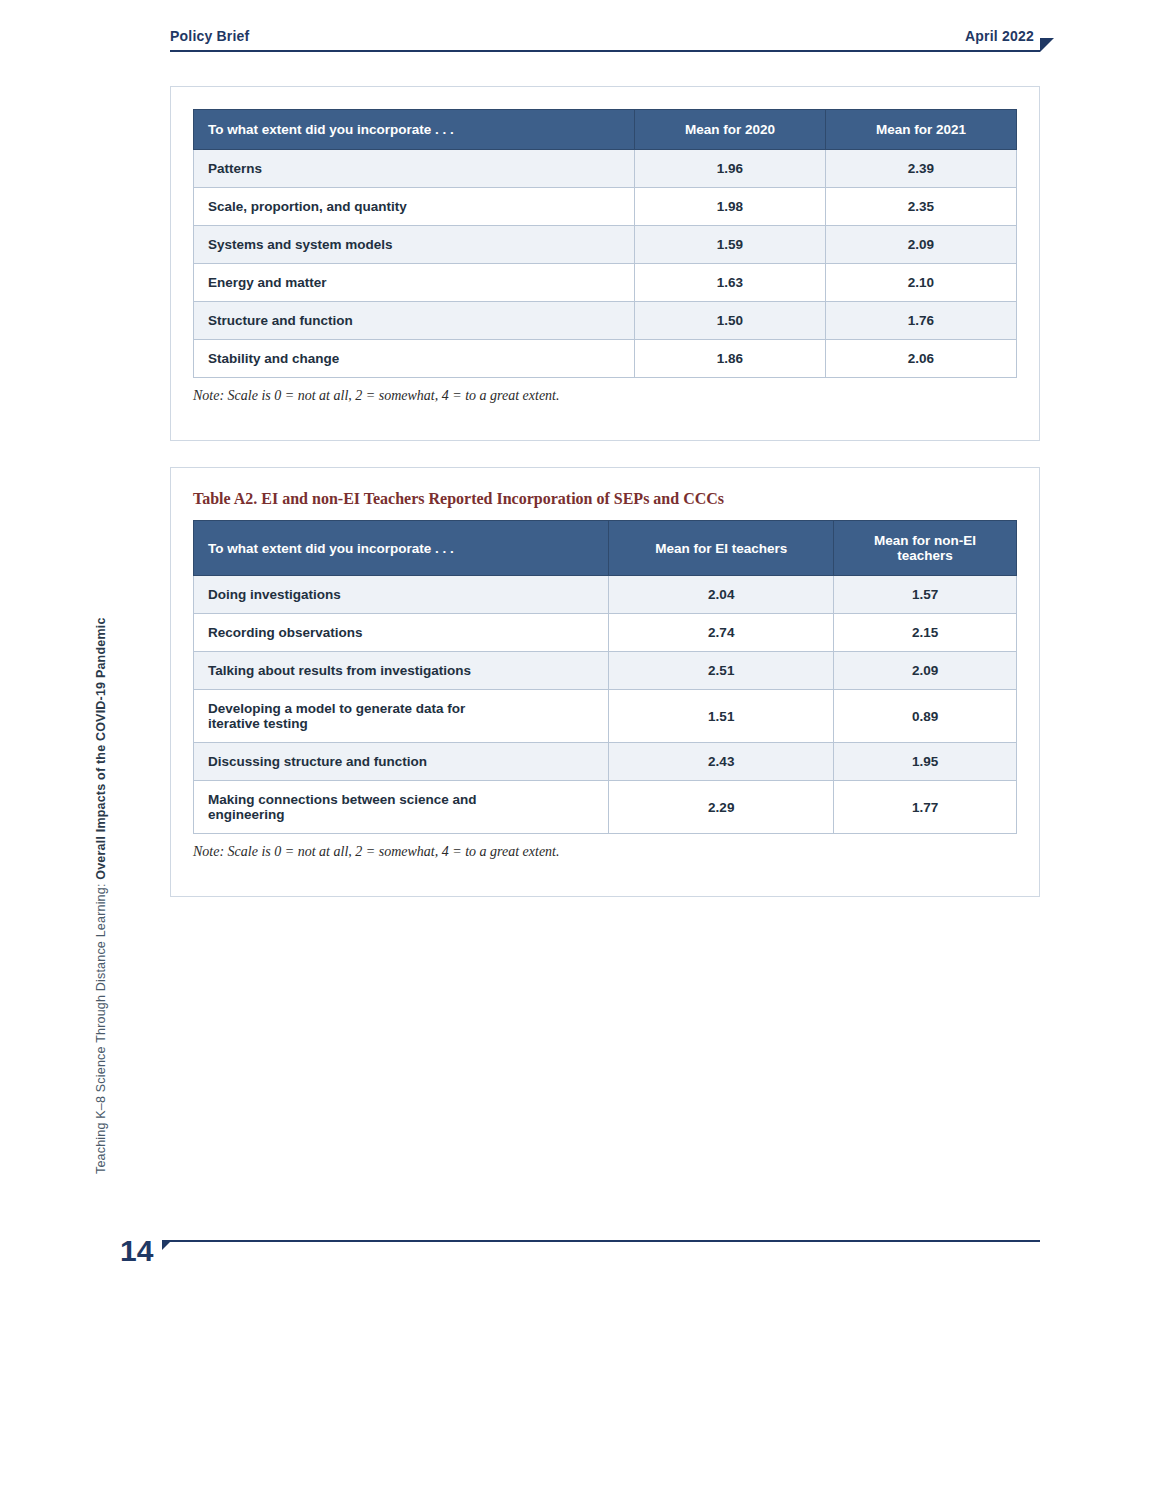Teaching K–8 Science Through Distance Learning: Overall Impacts of the COVID-19 Pandemic
Policy Brief
April 2022
| To what extent did you incorporate . . . | Mean for 2020 | Mean for 2021 |
| --- | --- | --- |
| Patterns | 1.96 | 2.39 |
| Scale, proportion, and quantity | 1.98 | 2.35 |
| Systems and system models | 1.59 | 2.09 |
| Energy and matter | 1.63 | 2.10 |
| Structure and function | 1.50 | 1.76 |
| Stability and change | 1.86 | 2.06 |
Note: Scale is 0 = not at all, 2 = somewhat, 4 = to a great extent.
Table A2. EI and non-EI Teachers Reported Incorporation of SEPs and CCCs
| To what extent did you incorporate . . . | Mean for EI teachers | Mean for non-EI teachers |
| --- | --- | --- |
| Doing investigations | 2.04 | 1.57 |
| Recording observations | 2.74 | 2.15 |
| Talking about results from investigations | 2.51 | 2.09 |
| Developing a model to generate data for iterative testing | 1.51 | 0.89 |
| Discussing structure and function | 2.43 | 1.95 |
| Making connections between science and engineering | 2.29 | 1.77 |
Note: Scale is 0 = not at all, 2 = somewhat, 4 = to a great extent.
14